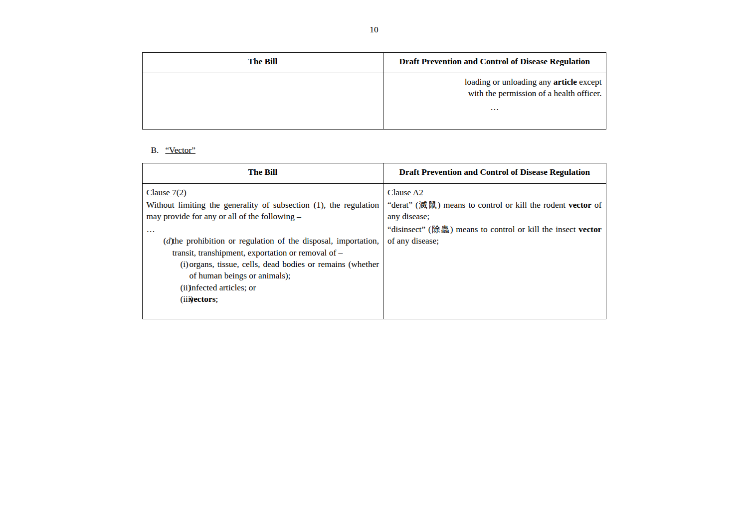10
| The Bill | Draft Prevention and Control of Disease Regulation |
| --- | --- |
| | loading or unloading any article except with the permission of a health officer. … |
B. “Vector”
| The Bill | Draft Prevention and Control of Disease Regulation |
| --- | --- |
| Clause 7(2) Without limiting the generality of subsection (1), the regulation may provide for any or all of the following – … ( d ) the prohibition or regulation of the disposal, importation, transit, transhipment, exportation or removal of – (i) organs, tissue, cells, dead bodies or remains (whether of human beings or animals); (ii) infected articles; or (iii) vectors ; | Clause A2 “derat” (滅鼠) means to control or kill the rodent vector of any disease; “disinsect” (除蟲) means to control or kill the insect vector of any disease; |